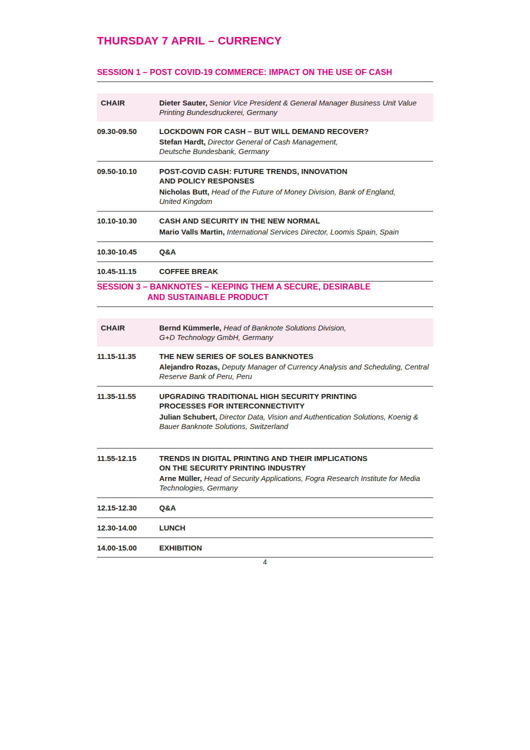Thursday 7 April – Currency
Session 1 – Post Covid-19 Commerce: Impact on the Use of Cash
| CHAIR | Dieter Sauter, Senior Vice President & General Manager Business Unit Value Printing Bundesdruckerei, Germany |
| 09.30-09.50 | Lockdown for Cash – But Will Demand Recover? Stefan Hardt, Director General of Cash Management, Deutsche Bundesbank, Germany |
| 09.50-10.10 | Post-Covid Cash: Future Trends, Innovation and Policy Responses Nicholas Butt, Head of the Future of Money Division, Bank of England, United Kingdom |
| 10.10-10.30 | Cash and Security in the New Normal Mario Valls Martin, International Services Director, Loomis Spain, Spain |
| 10.30-10.45 | Q&A |
| 10.45-11.15 | Coffee Break |
Session 3 – Banknotes – Keeping Them a Secure, Desirableand Sustainable Product
| CHAIR | Bernd Kümmerle, Head of Banknote Solutions Division, G+D Technology GmbH, Germany |
| 11.15-11.35 | The New Series of Soles Banknotes Alejandro Rozas, Deputy Manager of Currency Analysis and Scheduling, Central Reserve Bank of Peru, Peru |
| 11.35-11.55 | Upgrading Traditional High Security Printing Processes for Interconnectivity Julian Schubert, Director Data, Vision and Authentication Solutions, Koenig & Bauer Banknote Solutions, Switzerland |
| 11.55-12.15 | Trends in Digital Printing and Their Implications on the Security Printing Industry Arne Müller, Head of Security Applications, Fogra Research Institute for Media Technologies, Germany |
| 12.15-12.30 | Q&A |
| 12.30-14.00 | Lunch |
| 14.00-15.00 | Exhibition |
4